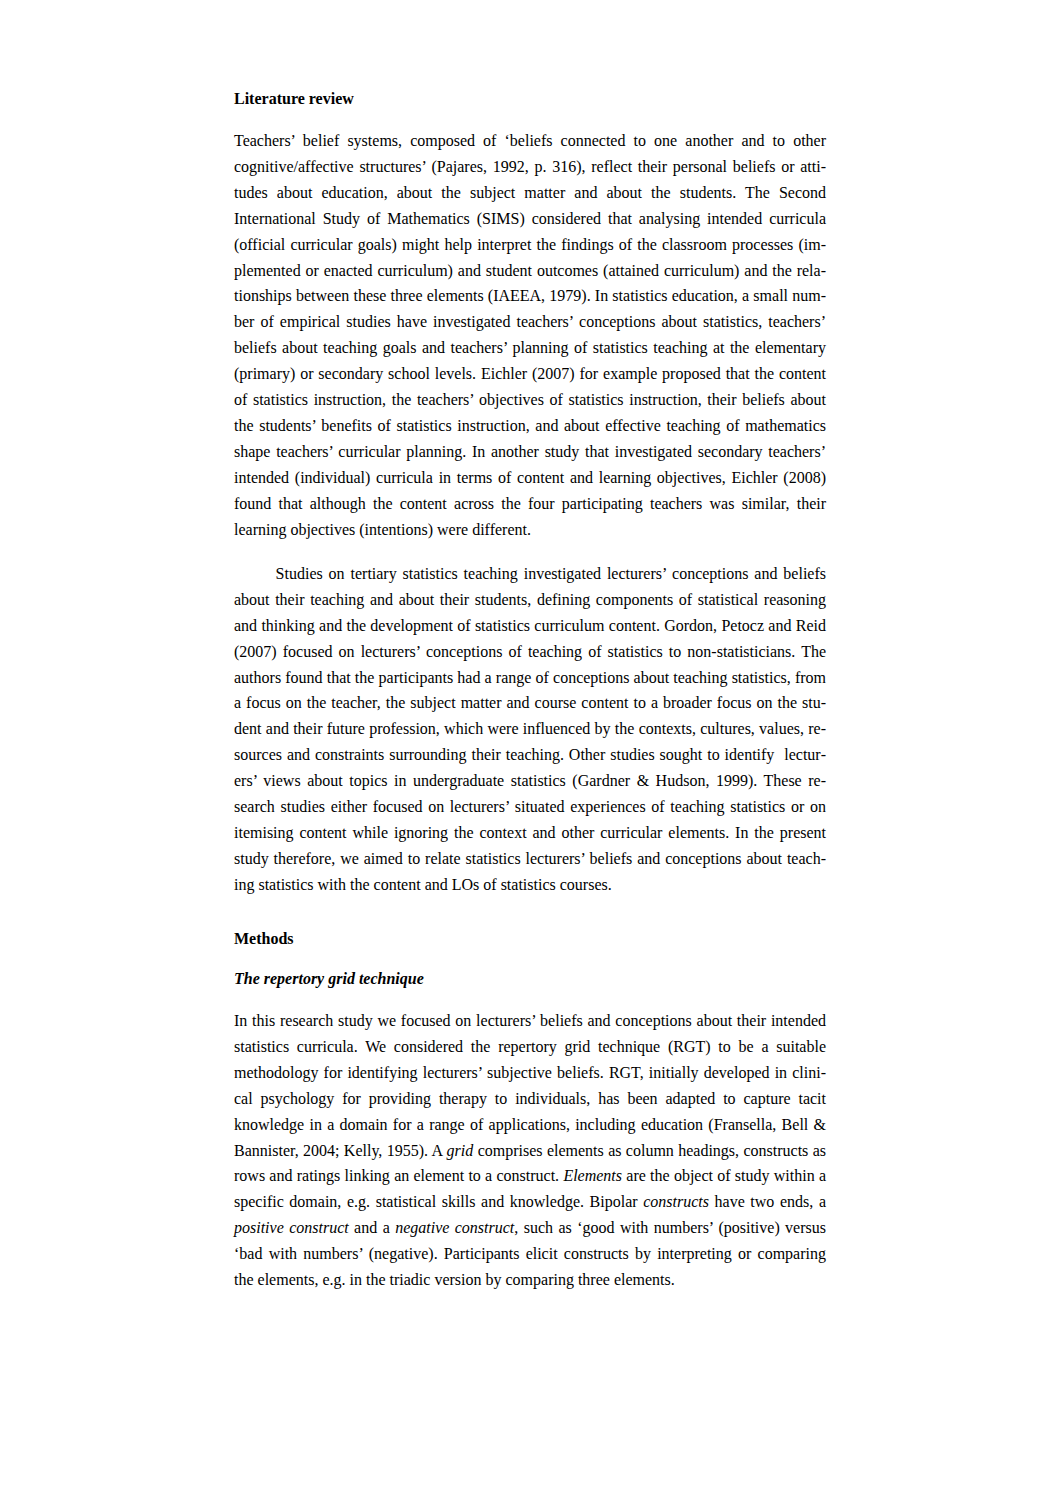Literature review
Teachers’ belief systems, composed of ‘beliefs connected to one another and to other cognitive/affective structures’ (Pajares, 1992, p. 316), reflect their personal beliefs or attitudes about education, about the subject matter and about the students. The Second International Study of Mathematics (SIMS) considered that analysing intended curricula (official curricular goals) might help interpret the findings of the classroom processes (implemented or enacted curriculum) and student outcomes (attained curriculum) and the relationships between these three elements (IAEEA, 1979). In statistics education, a small number of empirical studies have investigated teachers’ conceptions about statistics, teachers’ beliefs about teaching goals and teachers’ planning of statistics teaching at the elementary (primary) or secondary school levels. Eichler (2007) for example proposed that the content of statistics instruction, the teachers’ objectives of statistics instruction, their beliefs about the students’ benefits of statistics instruction, and about effective teaching of mathematics shape teachers’ curricular planning. In another study that investigated secondary teachers’ intended (individual) curricula in terms of content and learning objectives, Eichler (2008) found that although the content across the four participating teachers was similar, their learning objectives (intentions) were different.
Studies on tertiary statistics teaching investigated lecturers’ conceptions and beliefs about their teaching and about their students, defining components of statistical reasoning and thinking and the development of statistics curriculum content. Gordon, Petocz and Reid (2007) focused on lecturers’ conceptions of teaching of statistics to non-statisticians. The authors found that the participants had a range of conceptions about teaching statistics, from a focus on the teacher, the subject matter and course content to a broader focus on the student and their future profession, which were influenced by the contexts, cultures, values, resources and constraints surrounding their teaching. Other studies sought to identify lecturers’ views about topics in undergraduate statistics (Gardner & Hudson, 1999). These research studies either focused on lecturers’ situated experiences of teaching statistics or on itemising content while ignoring the context and other curricular elements. In the present study therefore, we aimed to relate statistics lecturers’ beliefs and conceptions about teaching statistics with the content and LOs of statistics courses.
Methods
The repertory grid technique
In this research study we focused on lecturers’ beliefs and conceptions about their intended statistics curricula. We considered the repertory grid technique (RGT) to be a suitable methodology for identifying lecturers’ subjective beliefs. RGT, initially developed in clinical psychology for providing therapy to individuals, has been adapted to capture tacit knowledge in a domain for a range of applications, including education (Fransella, Bell & Bannister, 2004; Kelly, 1955). A grid comprises elements as column headings, constructs as rows and ratings linking an element to a construct. Elements are the object of study within a specific domain, e.g. statistical skills and knowledge. Bipolar constructs have two ends, a positive construct and a negative construct, such as ‘good with numbers’ (positive) versus ‘bad with numbers’ (negative). Participants elicit constructs by interpreting or comparing the elements, e.g. in the triadic version by comparing three elements.